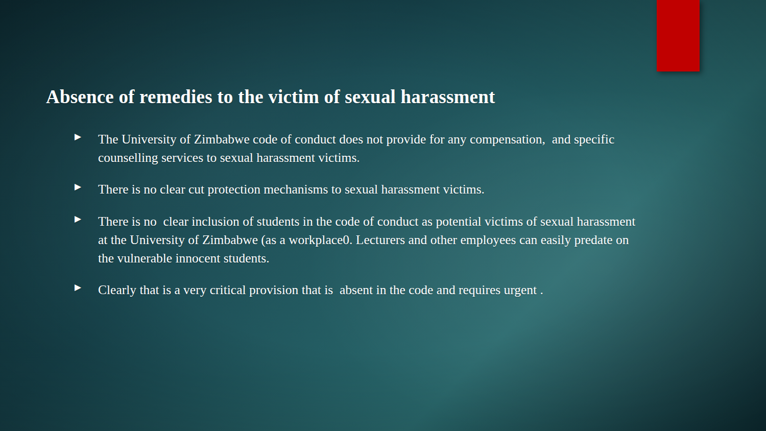Absence of remedies to the victim of sexual harassment
The University of Zimbabwe code of conduct does not provide for any compensation, and specific counselling services to sexual harassment victims.
There is no clear cut protection mechanisms to sexual harassment victims.
There is no clear inclusion of students in the code of conduct as potential victims of sexual harassment at the University of Zimbabwe (as a workplace0. Lecturers and other employees can easily predate on the vulnerable innocent students.
Clearly that is a very critical provision that is absent in the code and requires urgent .